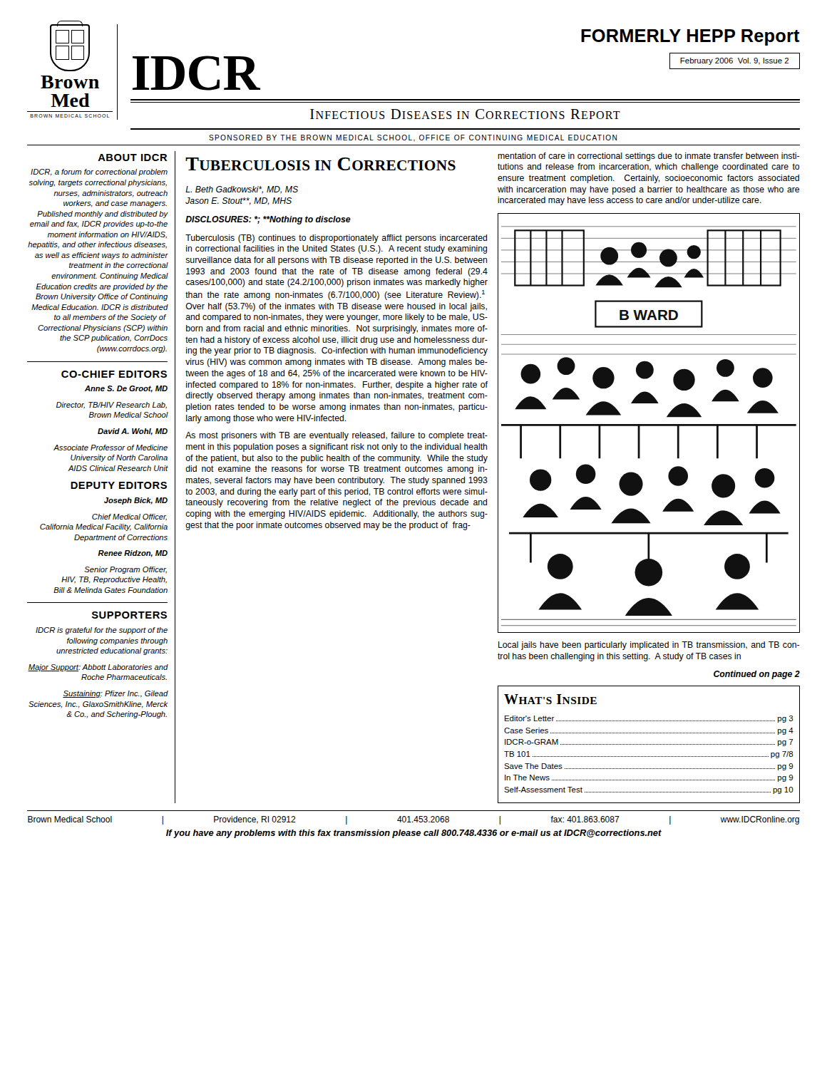Brown
Med
BROWN MEDICAL SCHOOL
FORMERLY HEPP Report
IDCR
February 2006 Vol. 9, Issue 2
INFECTIOUS DISEASES IN CORRECTIONS REPORT
SPONSORED BY THE BROWN MEDICAL SCHOOL, OFFICE OF CONTINUING MEDICAL EDUCATION
About IDCR
IDCR, a forum for correctional problem solving, targets correctional physicians, nurses, administrators, outreach workers, and case managers. Published monthly and distributed by email and fax, IDCR provides up-to-the moment information on HIV/AIDS, hepatitis, and other infectious diseases, as well as efficient ways to administer treatment in the correctional environment. Continuing Medical Education credits are provided by the Brown University Office of Continuing Medical Education. IDCR is distributed to all members of the Society of Correctional Physicians (SCP) within the SCP publication, CorrDocs (www.corrdocs.org).
Co-Chief Editors
Anne S. De Groot, MD
Director, TB/HIV Research Lab,
Brown Medical School
David A. Wohl, MD
Associate Professor of Medicine
University of North Carolina
AIDS Clinical Research Unit
Deputy Editors
Joseph Bick, MD
Chief Medical Officer,
California Medical Facility, California
Department of Corrections
Renee Ridzon, MD
Senior Program Officer,
HIV, TB, Reproductive Health,
Bill & Melinda Gates Foundation
Supporters
IDCR is grateful for the support of the following companies through unrestricted educational grants:
Major Support: Abbott Laboratories and Roche Pharmaceuticals.
Sustaining: Pfizer Inc., Gilead Sciences, Inc., GlaxoSmithKline, Merck & Co., and Schering-Plough.
TUBERCULOSIS IN CORRECTIONS
L. Beth Gadkowski*, MD, MS
Jason E. Stout**, MD, MHS
DISCLOSURES: *; **Nothing to disclose
Tuberculosis (TB) continues to disproportionately afflict persons incarcerated in correctional facilities in the United States (U.S.). A recent study examining surveillance data for all persons with TB disease reported in the U.S. between 1993 and 2003 found that the rate of TB disease among federal (29.4 cases/100,000) and state (24.2/100,000) prison inmates was markedly higher than the rate among non-inmates (6.7/100,000) (see Literature Review).1 Over half (53.7%) of the inmates with TB disease were housed in local jails, and compared to non-inmates, they were younger, more likely to be male, US-born and from racial and ethnic minorities. Not surprisingly, inmates more often had a history of excess alcohol use, illicit drug use and homelessness during the year prior to TB diagnosis. Co-infection with human immunodeficiency virus (HIV) was common among inmates with TB disease. Among males between the ages of 18 and 64, 25% of the incarcerated were known to be HIV-infected compared to 18% for non-inmates. Further, despite a higher rate of directly observed therapy among inmates than non-inmates, treatment completion rates tended to be worse among inmates than non-inmates, particularly among those who were HIV-infected.
As most prisoners with TB are eventually released, failure to complete treatment in this population poses a significant risk not only to the individual health of the patient, but also to the public health of the community. While the study did not examine the reasons for worse TB treatment outcomes among inmates, several factors may have been contributory. The study spanned 1993 to 2003, and during the early part of this period, TB control efforts were simultaneously recovering from the relative neglect of the previous decade and coping with the emerging HIV/AIDS epidemic. Additionally, the authors suggest that the poor inmate outcomes observed may be the product of frag-
mentation of care in correctional settings due to inmate transfer between institutions and release from incarceration, which challenge coordinated care to ensure treatment completion. Certainly, socioeconomic factors associated with incarceration may have posed a barrier to healthcare as those who are incarcerated may have less access to care and/or under-utilize care.
B WARD
Local jails have been particularly implicated in TB transmission, and TB control has been challenging in this setting. A study of TB cases in
Continued on page 2
WHAT'S INSIDE
Editor's Letter pg 3
Case Series pg 4
IDCR-o-GRAM pg 7
TB 101 pg 7/8
Save The Dates pg 9
In The News pg 9
Self-Assessment Test pg 10
Brown Medical School | Providence, RI 02912 | 401.453.2068 | fax: 401.863.6087 | www.IDCRonline.org
If you have any problems with this fax transmission please call 800.748.4336 or e-mail us at IDCR@corrections.net